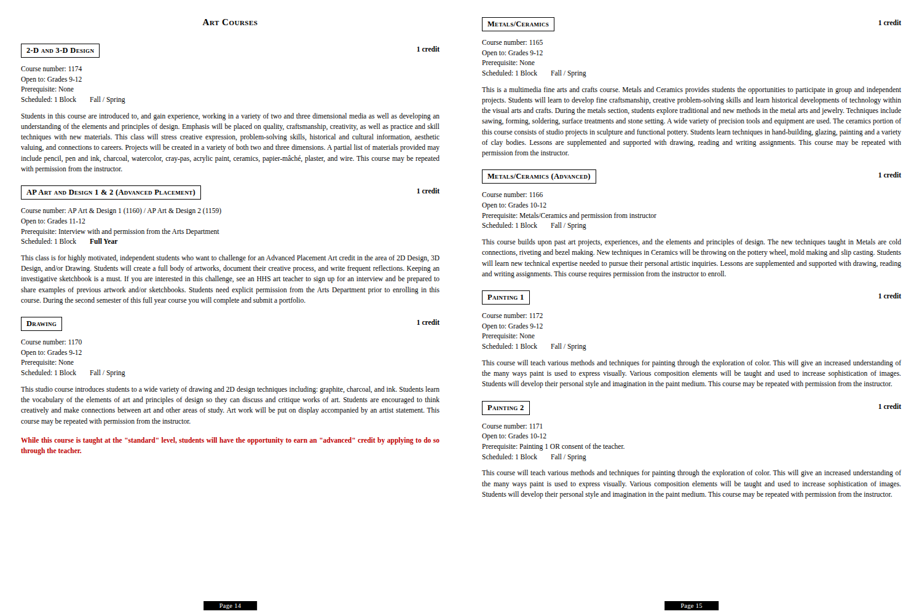Art Courses
2-D and 3-D Design 1 credit
Course number: 1174
Open to: Grades 9-12
Prerequisite: None
Scheduled: 1 Block Fall / Spring
Students in this course are introduced to, and gain experience, working in a variety of two and three dimensional media as well as developing an understanding of the elements and principles of design. Emphasis will be placed on quality, craftsmanship, creativity, as well as practice and skill techniques with new materials. This class will stress creative expression, problem-solving skills, historical and cultural information, aesthetic valuing, and connections to careers. Projects will be created in a variety of both two and three dimensions. A partial list of materials provided may include pencil, pen and ink, charcoal, watercolor, cray-pas, acrylic paint, ceramics, papier-mâché, plaster, and wire. This course may be repeated with permission from the instructor.
AP Art and Design 1 & 2 (Advanced Placement) 1 credit
Course number: AP Art & Design 1 (1160) / AP Art & Design 2 (1159)
Open to: Grades 11-12
Prerequisite: Interview with and permission from the Arts Department
Scheduled: 1 Block Full Year
This class is for highly motivated, independent students who want to challenge for an Advanced Placement Art credit in the area of 2D Design, 3D Design, and/or Drawing. Students will create a full body of artworks, document their creative process, and write frequent reflections. Keeping an investigative sketchbook is a must. If you are interested in this challenge, see an HHS art teacher to sign up for an interview and be prepared to share examples of previous artwork and/or sketchbooks. Students need explicit permission from the Arts Department prior to enrolling in this course. During the second semester of this full year course you will complete and submit a portfolio.
Drawing 1 credit
Course number: 1170
Open to: Grades 9-12
Prerequisite: None
Scheduled: 1 Block Fall / Spring
This studio course introduces students to a wide variety of drawing and 2D design techniques including: graphite, charcoal, and ink. Students learn the vocabulary of the elements of art and principles of design so they can discuss and critique works of art. Students are encouraged to think creatively and make connections between art and other areas of study. Art work will be put on display accompanied by an artist statement. This course may be repeated with permission from the instructor.
While this course is taught at the "standard" level, students will have the opportunity to earn an "advanced" credit by applying to do so through the teacher.
Page 14
Metals/Ceramics 1 credit
Course number: 1165
Open to: Grades 9-12
Prerequisite: None
Scheduled: 1 Block Fall / Spring
This is a multimedia fine arts and crafts course. Metals and Ceramics provides students the opportunities to participate in group and independent projects. Students will learn to develop fine craftsmanship, creative problem-solving skills and learn historical developments of technology within the visual arts and crafts. During the metals section, students explore traditional and new methods in the metal arts and jewelry. Techniques include sawing, forming, soldering, surface treatments and stone setting. A wide variety of precision tools and equipment are used. The ceramics portion of this course consists of studio projects in sculpture and functional pottery. Students learn techniques in hand-building, glazing, painting and a variety of clay bodies. Lessons are supplemented and supported with drawing, reading and writing assignments. This course may be repeated with permission from the instructor.
Metals/Ceramics (Advanced) 1 credit
Course number: 1166
Open to: Grades 10-12
Prerequisite: Metals/Ceramics and permission from instructor
Scheduled: 1 Block Fall / Spring
This course builds upon past art projects, experiences, and the elements and principles of design. The new techniques taught in Metals are cold connections, riveting and bezel making. New techniques in Ceramics will be throwing on the pottery wheel, mold making and slip casting. Students will learn new technical expertise needed to pursue their personal artistic inquiries. Lessons are supplemented and supported with drawing, reading and writing assignments. This course requires permission from the instructor to enroll.
Painting 1 1 credit
Course number: 1172
Open to: Grades 9-12
Prerequisite: None
Scheduled: 1 Block Fall / Spring
This course will teach various methods and techniques for painting through the exploration of color. This will give an increased understanding of the many ways paint is used to express visually. Various composition elements will be taught and used to increase sophistication of images. Students will develop their personal style and imagination in the paint medium. This course may be repeated with permission from the instructor.
Painting 2 1 credit
Course number: 1171
Open to: Grades 10-12
Prerequisite: Painting 1 OR consent of the teacher.
Scheduled: 1 Block Fall / Spring
This course will teach various methods and techniques for painting through the exploration of color. This will give an increased understanding of the many ways paint is used to express visually. Various composition elements will be taught and used to increase sophistication of images. Students will develop their personal style and imagination in the paint medium. This course may be repeated with permission from the instructor.
Page 15